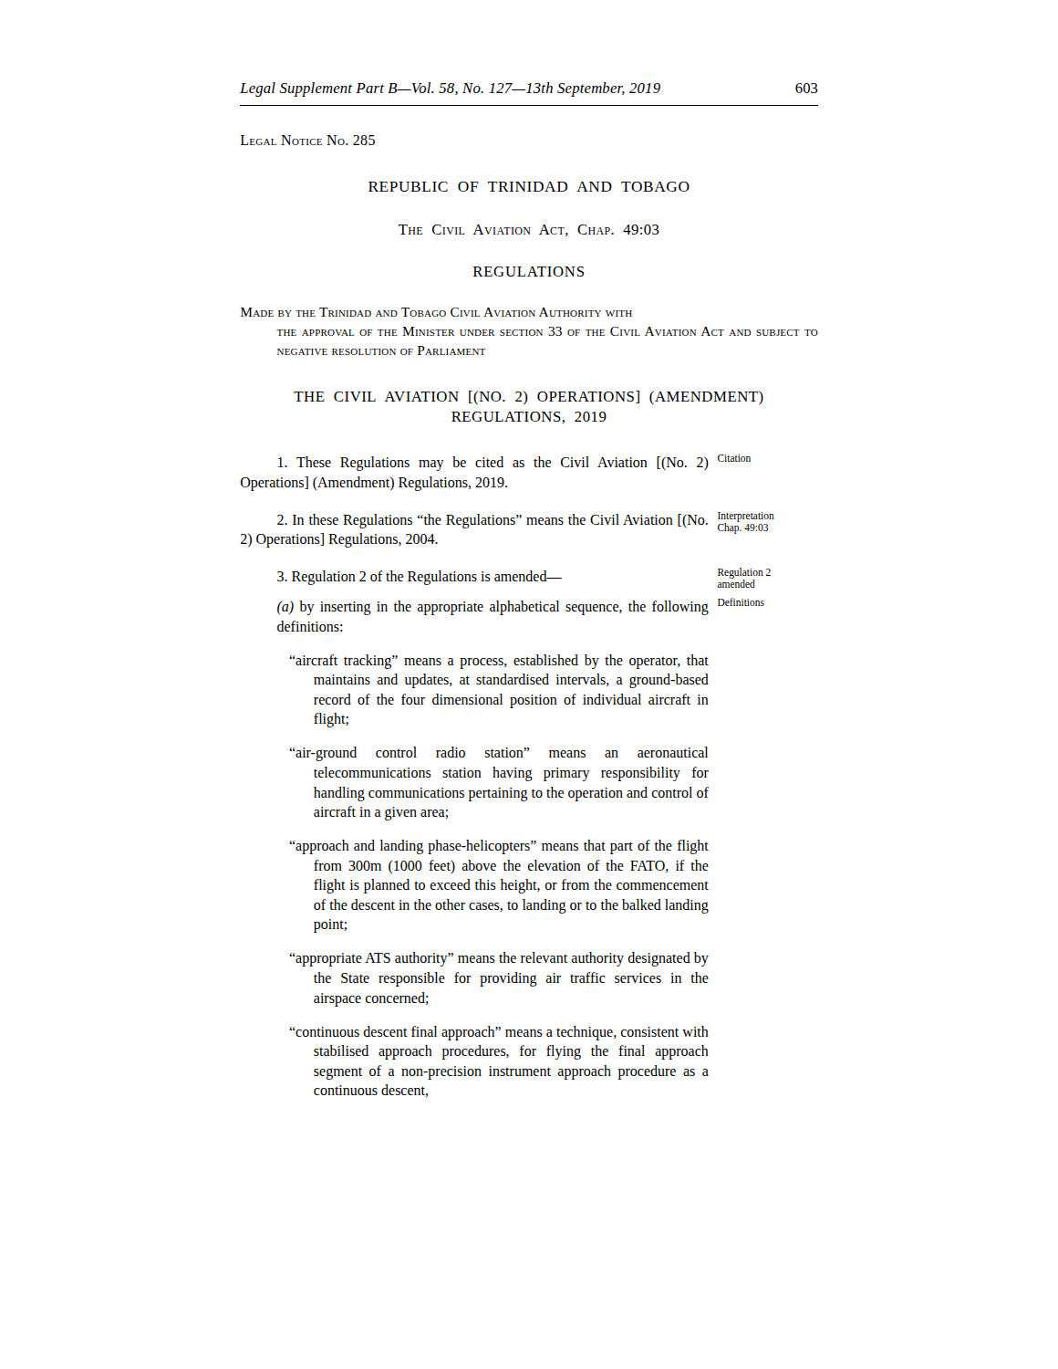Legal Supplement Part B—Vol. 58, No. 127—13th September, 2019
603
Legal Notice No. 285
REPUBLIC OF TRINIDAD AND TOBAGO
The Civil Aviation Act, Chap. 49:03
REGULATIONS
Made by the Trinidad and Tobago Civil Aviation Authority with the approval of the Minister under section 33 of the Civil Aviation Act and subject to negative resolution of Parliament
THE CIVIL AVIATION [(NO. 2) OPERATIONS] (AMENDMENT)
REGULATIONS, 2019
Citation
1. These Regulations may be cited as the Civil Aviation [(No. 2) Operations] (Amendment) Regulations, 2019.
InterpretationChap. 49:03
2. In these Regulations “the Regulations” means the Civil Aviation [(No. 2) Operations] Regulations, 2004.
Regulation 2amended
3. Regulation 2 of the Regulations is amended—
Definitions
(a) by inserting in the appropriate alphabetical sequence, the following definitions:
“aircraft tracking” means a process, established by the operator, that maintains and updates, at standardised intervals, a ground-based record of the four dimensional position of individual aircraft in flight;
“air-ground control radio station” means an aeronautical telecommunications station having primary responsibility for handling communications pertaining to the operation and control of aircraft in a given area;
“approach and landing phase-helicopters” means that part of the flight from 300m (1000 feet) above the elevation of the FATO, if the flight is planned to exceed this height, or from the commencement of the descent in the other cases, to landing or to the balked landing point;
“appropriate ATS authority” means the relevant authority designated by the State responsible for providing air traffic services in the airspace concerned;
“continuous descent final approach” means a technique, consistent with stabilised approach procedures, for flying the final approach segment of a non-precision instrument approach procedure as a continuous descent,